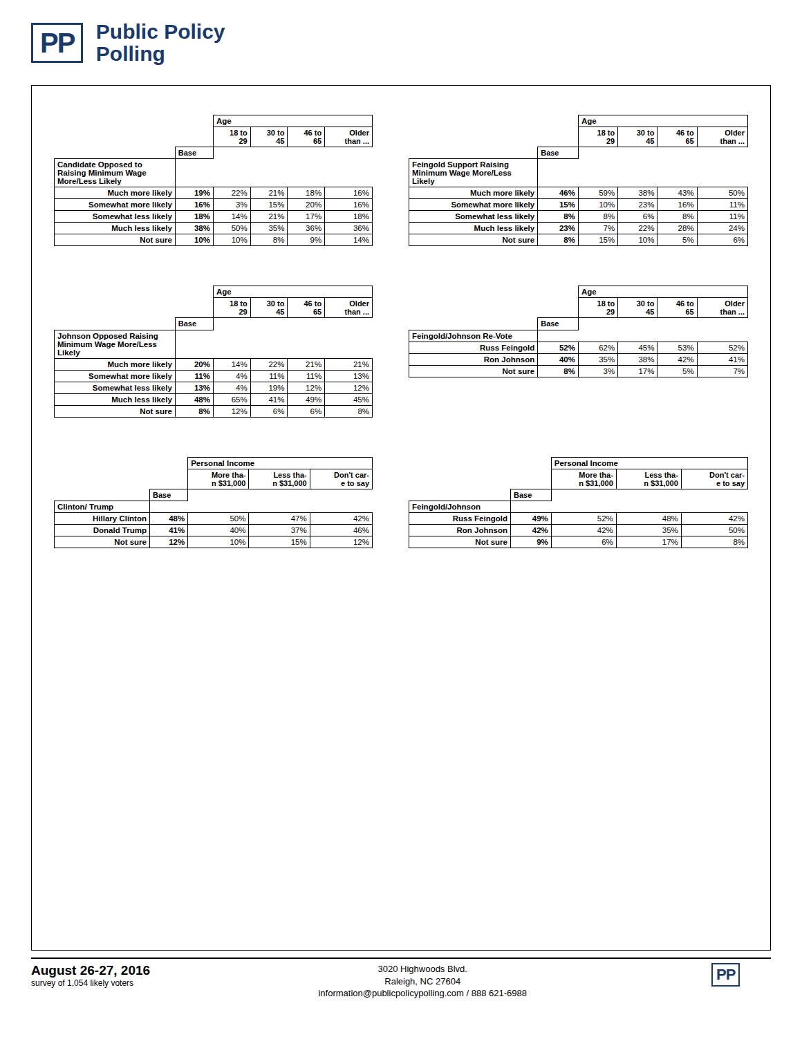PP
Public Policy
Polling
| / / / Age / / 18 to 29 / 30 to 45 / 46 to 65 / Older than ... / / / Base / / / / / / Candidate Opposed to Raising Minimum Wage More/Less Likely / / / / / / / Much more likely / 19% / 22% / 21% / 18% / 16% / / Somewhat more likely / 16% / 3% / 15% / 20% / 16% / / Somewhat less likely / 18% / 14% / 21% / 17% / 18% / / Much less likely / 38% / 50% / 35% / 36% / 36% / / Not sure / 10% / 10% / 8% / 9% / 14% / | / / / Age / / 18 to 29 / 30 to 45 / 46 to 65 / Older than ... / / / Base / / / / / / Feingold Support Raising Minimum Wage More/Less Likely / / / / / / / Much more likely / 46% / 59% / 38% / 43% / 50% / / Somewhat more likely / 15% / 10% / 23% / 16% / 11% / / Somewhat less likely / 8% / 8% / 6% / 8% / 11% / / Much less likely / 23% / 7% / 22% / 28% / 24% / / Not sure / 8% / 15% / 10% / 5% / 6% / |
| / / / Age / / 18 to 29 / 30 to 45 / 46 to 65 / Older than ... / / / Base / / / / / / Johnson Opposed Raising Minimum Wage More/Less Likely / / / / / / / Much more likely / 20% / 14% / 22% / 21% / 21% / / Somewhat more likely / 11% / 4% / 11% / 11% / 13% / / Somewhat less likely / 13% / 4% / 19% / 12% / 12% / / Much less likely / 48% / 65% / 41% / 49% / 45% / / Not sure / 8% / 12% / 6% / 6% / 8% / | / / / Age / / 18 to 29 / 30 to 45 / 46 to 65 / Older than ... / / / Base / / / / / / Feingold/Johnson Re-Vote / / / / / / / Russ Feingold / 52% / 62% / 45% / 53% / 52% / / Ron Johnson / 40% / 35% / 38% / 42% / 41% / / Not sure / 8% / 3% / 17% / 5% / 7% / |
| / / / Personal Income / / More tha- n $31,000 / Less tha- n $31,000 / Don't car- e to say / / / Base / / / / / Clinton/ Trump / / / / / / Hillary Clinton / 48% / 50% / 47% / 42% / / Donald Trump / 41% / 40% / 37% / 46% / / Not sure / 12% / 10% / 15% / 12% / | / / / Personal Income / / More tha- n $31,000 / Less tha- n $31,000 / Don't car- e to say / / / Base / / / / / Feingold/Johnson / / / / / / Russ Feingold / 49% / 52% / 48% / 42% / / Ron Johnson / 42% / 42% / 35% / 50% / / Not sure / 9% / 6% / 17% / 8% / |
August 26-27, 2016
survey of 1,054 likely voters
3020 Highwoods Blvd.
Raleigh, NC 27604
information@publicpolicypolling.com / 888 621-6988
PP